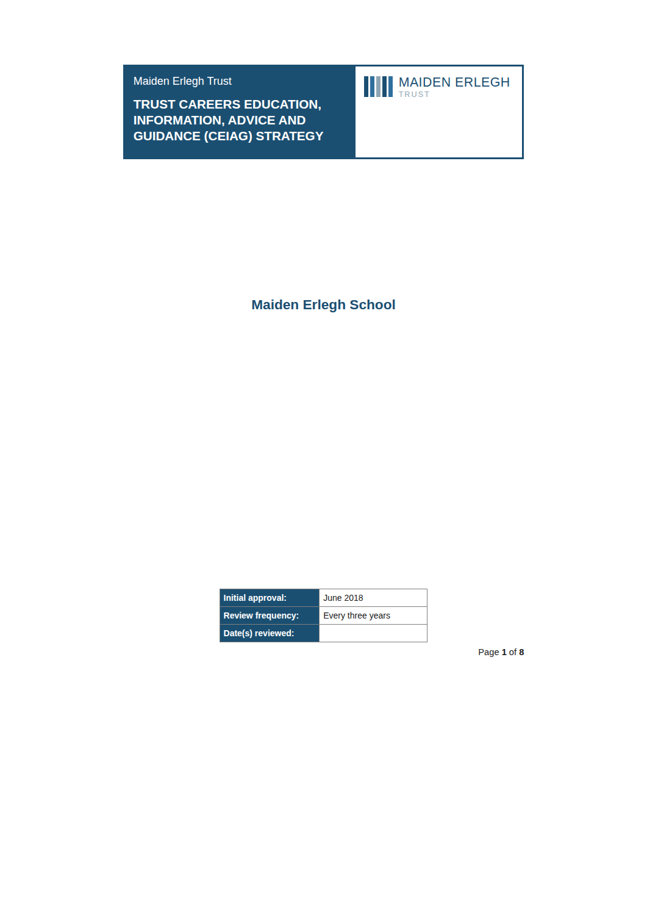Maiden Erlegh Trust
Trust Careers Education, Information, Advice and Guidance (CEIAG) Strategy
MAIDEN ERLEGH
TRUST
Maiden Erlegh School
| Initial approval: | June 2018 |
| Review frequency: | Every three years |
| Date(s) reviewed: | |
Page 1 of 8